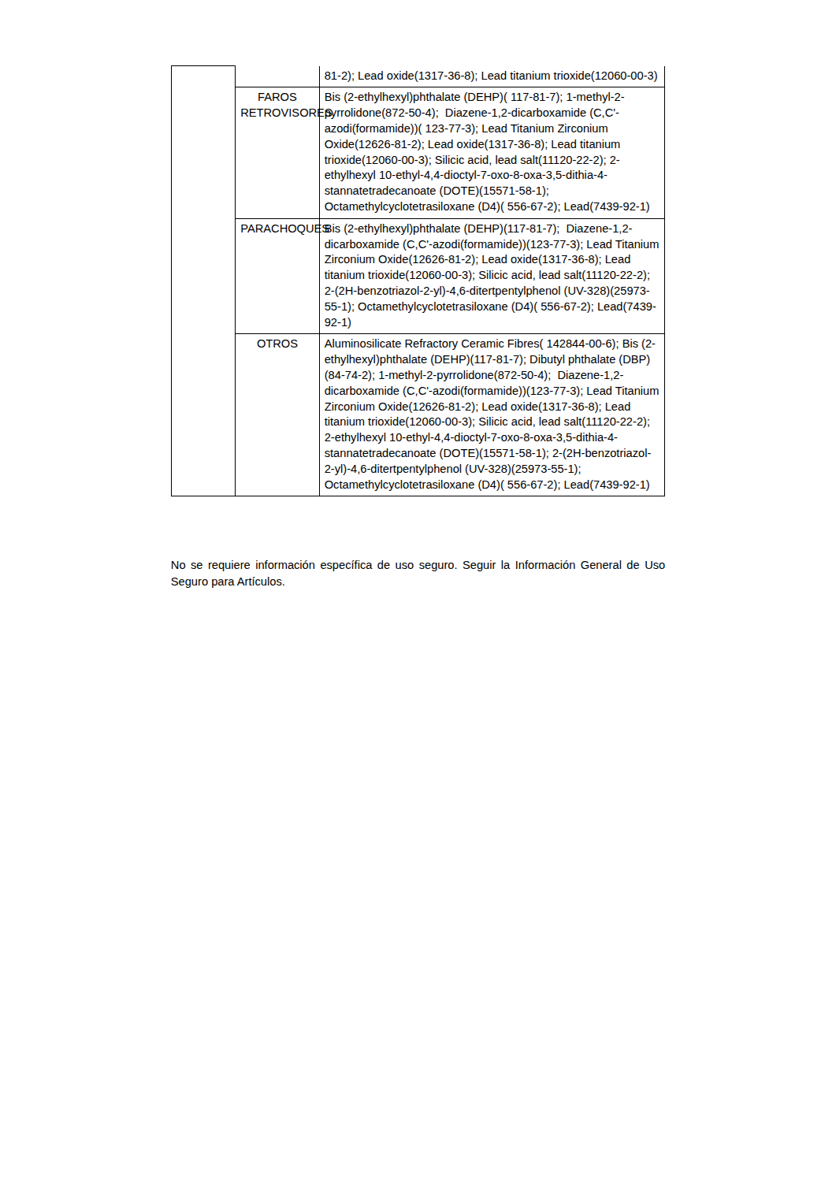| | | 81-2); Lead oxide(1317-36-8); Lead titanium trioxide(12060-00-3) |
| FAROS RETROVISORES | Bis (2-ethylhexyl)phthalate (DEHP)( 117-81-7); 1-methyl-2-pyrrolidone(872-50-4); Diazene-1,2-dicarboxamide (C,C'-azodi(formamide))( 123-77-3); Lead Titanium Zirconium Oxide(12626-81-2); Lead oxide(1317-36-8); Lead titanium trioxide(12060-00-3); Silicic acid, lead salt(11120-22-2); 2-ethylhexyl 10-ethyl-4,4-dioctyl-7-oxo-8-oxa-3,5-dithia-4-stannatetradecanoate (DOTE)(15571-58-1); Octamethylcyclotetrasiloxane (D4)( 556-67-2); Lead(7439-92-1) |
| PARACHOQUES | Bis (2-ethylhexyl)phthalate (DEHP)(117-81-7); Diazene-1,2-dicarboxamide (C,C'-azodi(formamide))(123-77-3); Lead Titanium Zirconium Oxide(12626-81-2); Lead oxide(1317-36-8); Lead titanium trioxide(12060-00-3); Silicic acid, lead salt(11120-22-2); 2-(2H-benzotriazol-2-yl)-4,6-ditertpentylphenol (UV-328)(25973-55-1); Octamethylcyclotetrasiloxane (D4)( 556-67-2); Lead(7439-92-1) |
| OTROS | Aluminosilicate Refractory Ceramic Fibres( 142844-00-6); Bis (2-ethylhexyl)phthalate (DEHP)(117-81-7); Dibutyl phthalate (DBP)(84-74-2); 1-methyl-2-pyrrolidone(872-50-4); Diazene-1,2-dicarboxamide (C,C'-azodi(formamide))(123-77-3); Lead Titanium Zirconium Oxide(12626-81-2); Lead oxide(1317-36-8); Lead titanium trioxide(12060-00-3); Silicic acid, lead salt(11120-22-2); 2-ethylhexyl 10-ethyl-4,4-dioctyl-7-oxo-8-oxa-3,5-dithia-4-stannatetradecanoate (DOTE)(15571-58-1); 2-(2H-benzotriazol-2-yl)-4,6-ditertpentylphenol (UV-328)(25973-55-1); Octamethylcyclotetrasiloxane (D4)( 556-67-2); Lead(7439-92-1) |
No se requiere información específica de uso seguro. Seguir la Información General de Uso Seguro para Artículos.